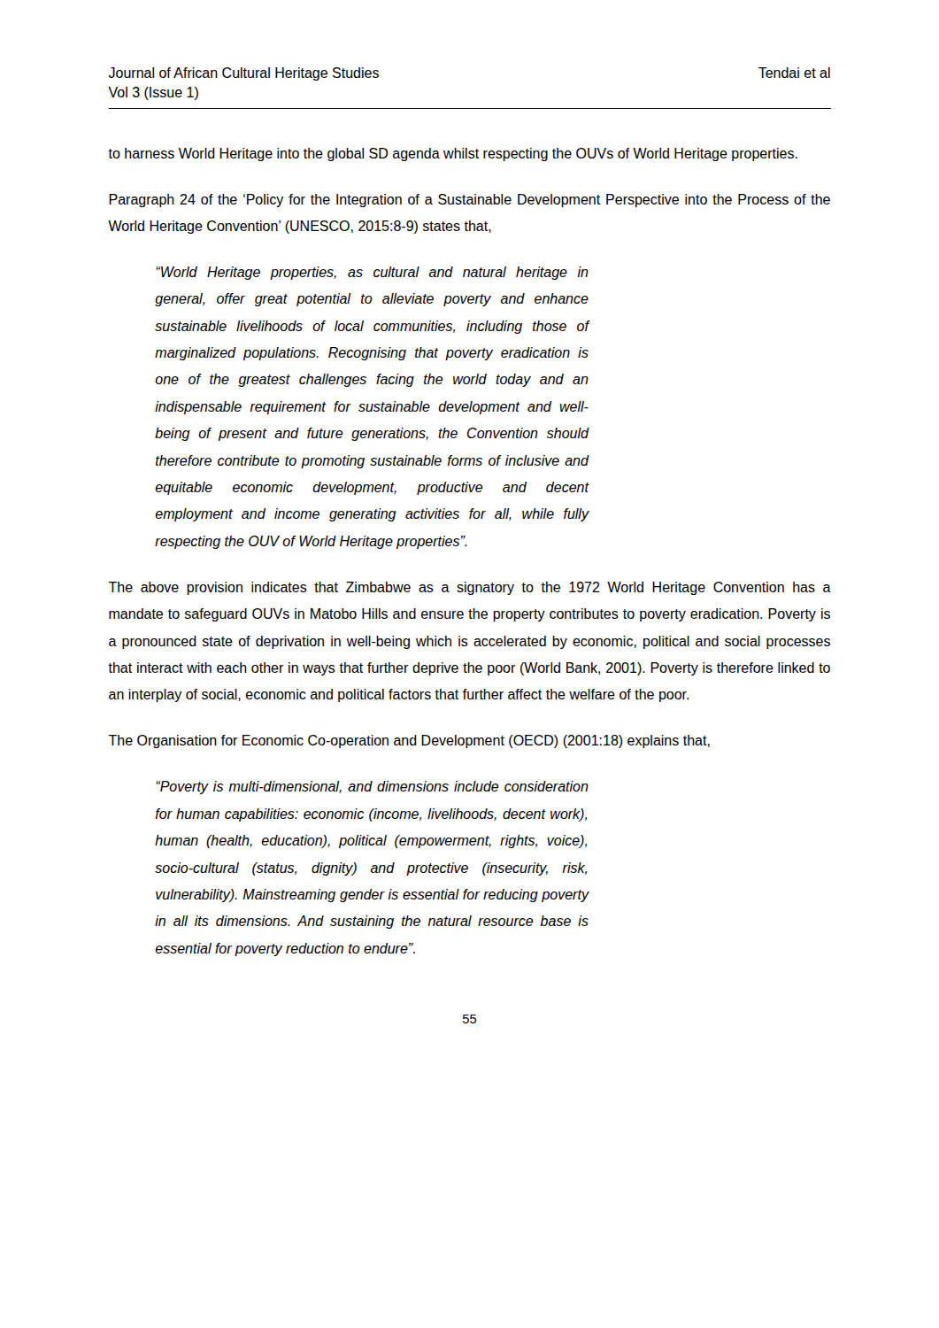Journal of African Cultural Heritage Studies
Vol 3 (Issue 1)
Tendai et al
to harness World Heritage into the global SD agenda whilst respecting the OUVs of World Heritage properties.
Paragraph 24 of the ‘Policy for the Integration of a Sustainable Development Perspective into the Process of the World Heritage Convention’ (UNESCO, 2015:8-9) states that,
“World Heritage properties, as cultural and natural heritage in general, offer great potential to alleviate poverty and enhance sustainable livelihoods of local communities, including those of marginalized populations. Recognising that poverty eradication is one of the greatest challenges facing the world today and an indispensable requirement for sustainable development and well-being of present and future generations, the Convention should therefore contribute to promoting sustainable forms of inclusive and equitable economic development, productive and decent employment and income generating activities for all, while fully respecting the OUV of World Heritage properties”.
The above provision indicates that Zimbabwe as a signatory to the 1972 World Heritage Convention has a mandate to safeguard OUVs in Matobo Hills and ensure the property contributes to poverty eradication. Poverty is a pronounced state of deprivation in well-being which is accelerated by economic, political and social processes that interact with each other in ways that further deprive the poor (World Bank, 2001). Poverty is therefore linked to an interplay of social, economic and political factors that further affect the welfare of the poor.
The Organisation for Economic Co-operation and Development (OECD) (2001:18) explains that,
“Poverty is multi-dimensional, and dimensions include consideration for human capabilities: economic (income, livelihoods, decent work), human (health, education), political (empowerment, rights, voice), socio-cultural (status, dignity) and protective (insecurity, risk, vulnerability). Mainstreaming gender is essential for reducing poverty in all its dimensions. And sustaining the natural resource base is essential for poverty reduction to endure”.
55